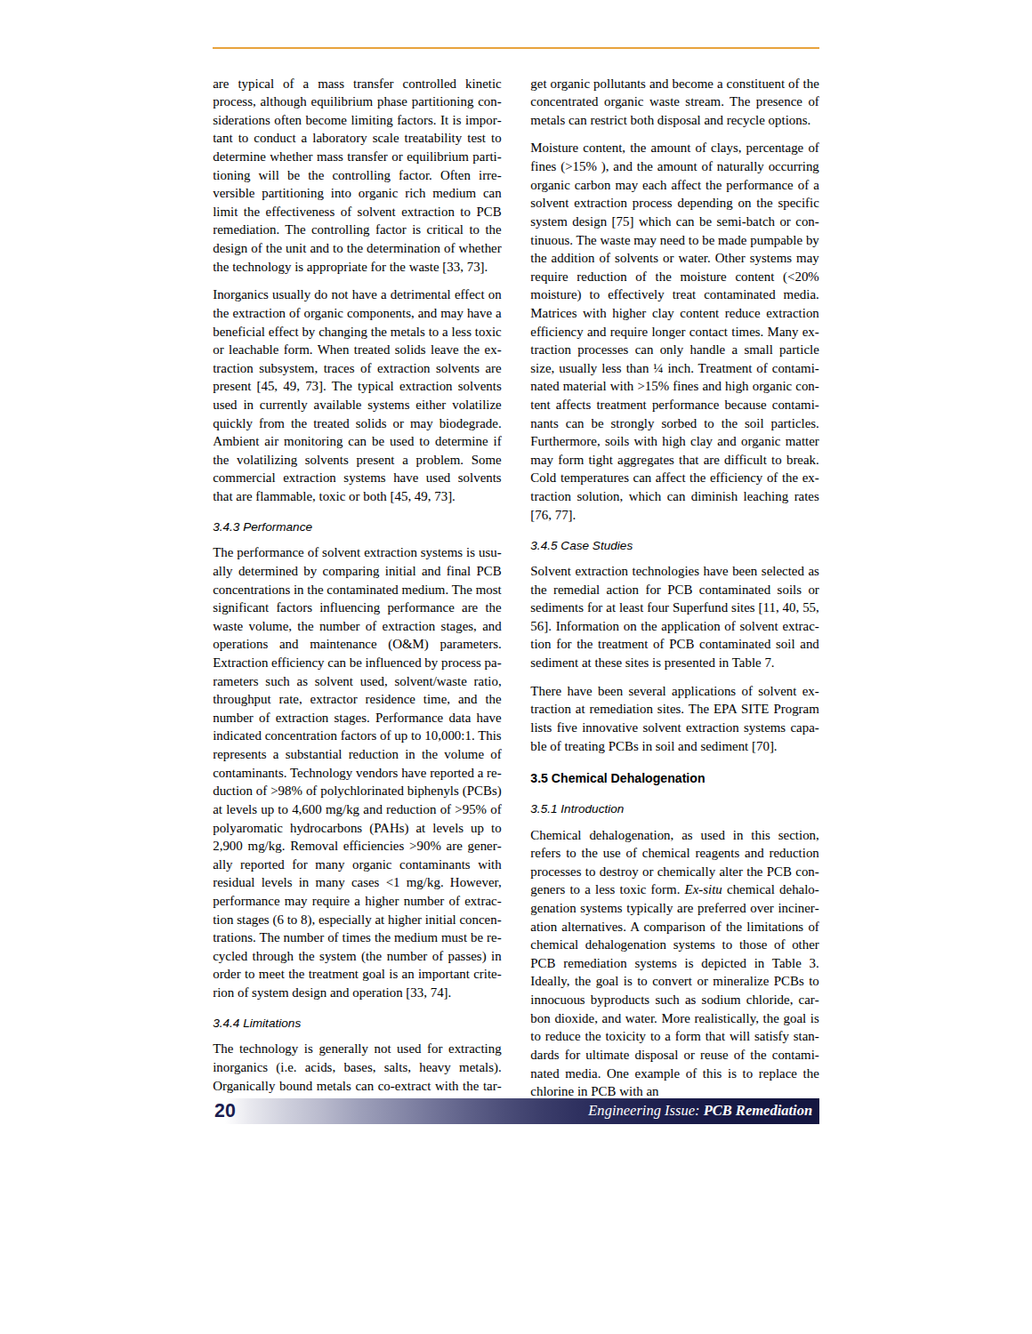are typical of a mass transfer controlled kinetic process, although equilibrium phase partitioning considerations often become limiting factors. It is important to conduct a laboratory scale treatability test to determine whether mass transfer or equilibrium partitioning will be the controlling factor. Often irreversible partitioning into organic rich medium can limit the effectiveness of solvent extraction to PCB remediation. The controlling factor is critical to the design of the unit and to the determination of whether the technology is appropriate for the waste [33, 73].
Inorganics usually do not have a detrimental effect on the extraction of organic components, and may have a beneficial effect by changing the metals to a less toxic or leachable form. When treated solids leave the extraction subsystem, traces of extraction solvents are present [45, 49, 73]. The typical extraction solvents used in currently available systems either volatilize quickly from the treated solids or may biodegrade. Ambient air monitoring can be used to determine if the volatilizing solvents present a problem. Some commercial extraction systems have used solvents that are flammable, toxic or both [45, 49, 73].
3.4.3 Performance
The performance of solvent extraction systems is usually determined by comparing initial and final PCB concentrations in the contaminated medium. The most significant factors influencing performance are the waste volume, the number of extraction stages, and operations and maintenance (O&M) parameters. Extraction efficiency can be influenced by process parameters such as solvent used, solvent/waste ratio, throughput rate, extractor residence time, and the number of extraction stages. Performance data have indicated concentration factors of up to 10,000:1. This represents a substantial reduction in the volume of contaminants. Technology vendors have reported a reduction of >98% of polychlorinated biphenyls (PCBs) at levels up to 4,600 mg/kg and reduction of >95% of polyaromatic hydrocarbons (PAHs) at levels up to 2,900 mg/kg. Removal efficiencies >90% are generally reported for many organic contaminants with residual levels in many cases <1 mg/kg. However, performance may require a higher number of extraction stages (6 to 8), especially at higher initial concentrations. The number of times the medium must be recycled through the system (the number of passes) in order to meet the treatment goal is an important criterion of system design and operation [33, 74].
3.4.4 Limitations
The technology is generally not used for extracting inorganics (i.e. acids, bases, salts, heavy metals). Organically bound metals can co-extract with the target organic pollutants and become a constituent of the concentrated organic waste stream. The presence of metals can restrict both disposal and recycle options.
Moisture content, the amount of clays, percentage of fines (>15% ), and the amount of naturally occurring organic carbon may each affect the performance of a solvent extraction process depending on the specific system design [75] which can be semi-batch or continuous. The waste may need to be made pumpable by the addition of solvents or water. Other systems may require reduction of the moisture content (<20% moisture) to effectively treat contaminated media. Matrices with higher clay content reduce extraction efficiency and require longer contact times. Many extraction processes can only handle a small particle size, usually less than ¼ inch. Treatment of contaminated material with >15% fines and high organic content affects treatment performance because contaminants can be strongly sorbed to the soil particles. Furthermore, soils with high clay and organic matter may form tight aggregates that are difficult to break. Cold temperatures can affect the efficiency of the extraction solution, which can diminish leaching rates [76, 77].
3.4.5 Case Studies
Solvent extraction technologies have been selected as the remedial action for PCB contaminated soils or sediments for at least four Superfund sites [11, 40, 55, 56]. Information on the application of solvent extraction for the treatment of PCB contaminated soil and sediment at these sites is presented in Table 7.
There have been several applications of solvent extraction at remediation sites. The EPA SITE Program lists five innovative solvent extraction systems capable of treating PCBs in soil and sediment [70].
3.5 Chemical Dehalogenation
3.5.1 Introduction
Chemical dehalogenation, as used in this section, refers to the use of chemical reagents and reduction processes to destroy or chemically alter the PCB congeners to a less toxic form. Ex-situ chemical dehalogenation systems typically are preferred over incineration alternatives. A comparison of the limitations of chemical dehalogenation systems to those of other PCB remediation systems is depicted in Table 3. Ideally, the goal is to convert or mineralize PCBs to innocuous byproducts such as sodium chloride, carbon dioxide, and water. More realistically, the goal is to reduce the toxicity to a form that will satisfy standards for ultimate disposal or reuse of the contaminated media. One example of this is to replace the chlorine in PCB with an
20
Engineering Issue: PCB Remediation